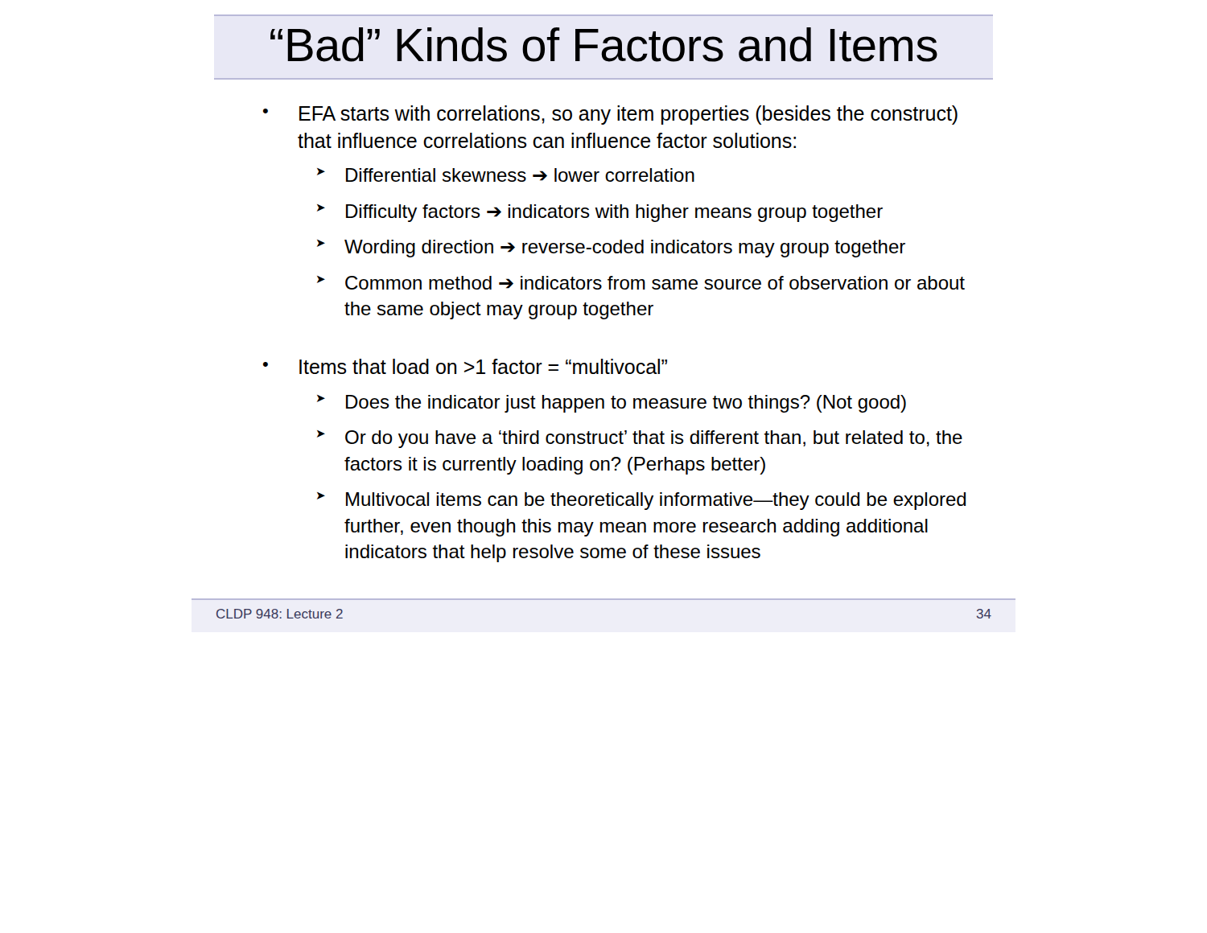“Bad” Kinds of Factors and Items
EFA starts with correlations, so any item properties (besides the construct) that influence correlations can influence factor solutions:
Differential skewness ➔ lower correlation
Difficulty factors ➔ indicators with higher means group together
Wording direction ➔ reverse-coded indicators may group together
Common method ➔ indicators from same source of observation or about the same object may group together
Items that load on >1 factor = “multivocal”
Does the indicator just happen to measure two things? (Not good)
Or do you have a ‘third construct’ that is different than, but related to, the factors it is currently loading on? (Perhaps better)
Multivocal items can be theoretically informative—they could be explored further, even though this may mean more research adding additional indicators that help resolve some of these issues
CLDP 948: Lecture 2
34